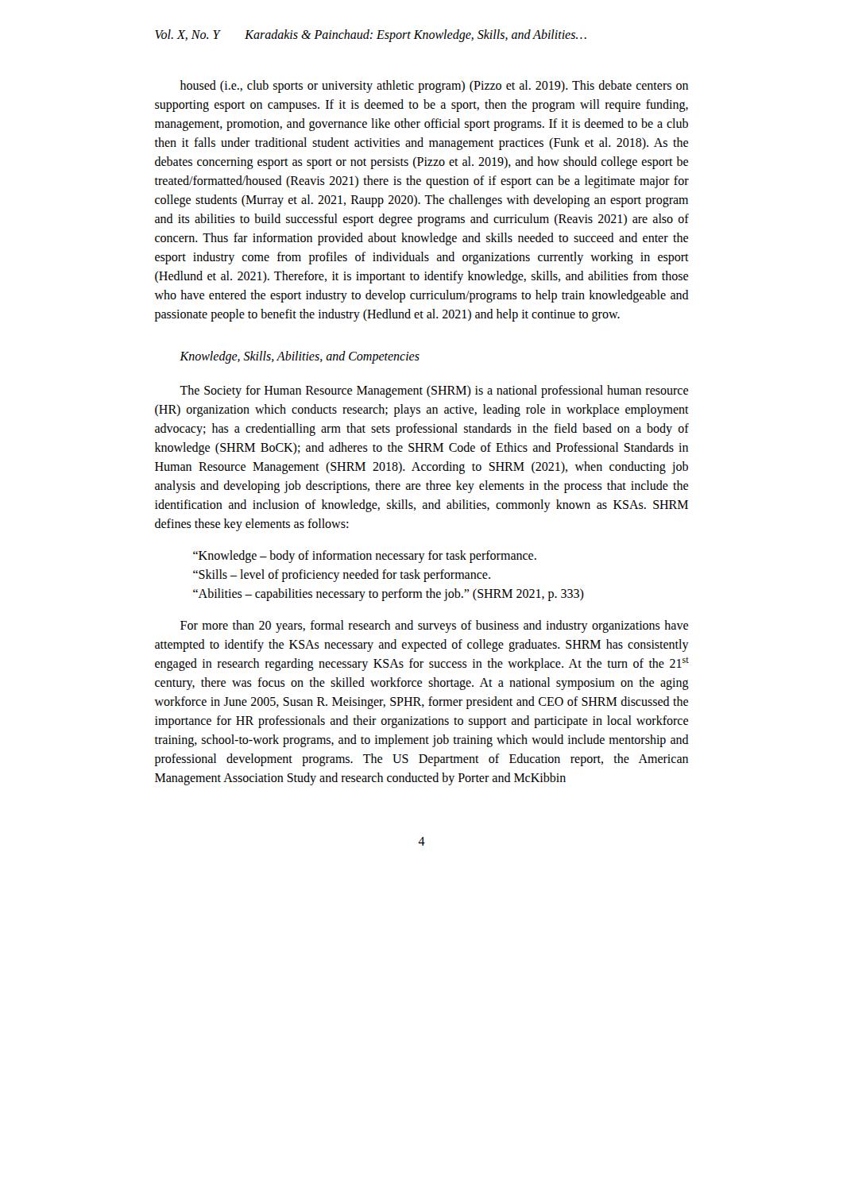Vol. X, No. Y Karadakis & Painchaud: Esport Knowledge, Skills, and Abilities…
housed (i.e., club sports or university athletic program) (Pizzo et al. 2019). This debate centers on supporting esport on campuses. If it is deemed to be a sport, then the program will require funding, management, promotion, and governance like other official sport programs. If it is deemed to be a club then it falls under traditional student activities and management practices (Funk et al. 2018). As the debates concerning esport as sport or not persists (Pizzo et al. 2019), and how should college esport be treated/formatted/housed (Reavis 2021) there is the question of if esport can be a legitimate major for college students (Murray et al. 2021, Raupp 2020). The challenges with developing an esport program and its abilities to build successful esport degree programs and curriculum (Reavis 2021) are also of concern. Thus far information provided about knowledge and skills needed to succeed and enter the esport industry come from profiles of individuals and organizations currently working in esport (Hedlund et al. 2021). Therefore, it is important to identify knowledge, skills, and abilities from those who have entered the esport industry to develop curriculum/programs to help train knowledgeable and passionate people to benefit the industry (Hedlund et al. 2021) and help it continue to grow.
Knowledge, Skills, Abilities, and Competencies
The Society for Human Resource Management (SHRM) is a national professional human resource (HR) organization which conducts research; plays an active, leading role in workplace employment advocacy; has a credentialling arm that sets professional standards in the field based on a body of knowledge (SHRM BoCK); and adheres to the SHRM Code of Ethics and Professional Standards in Human Resource Management (SHRM 2018). According to SHRM (2021), when conducting job analysis and developing job descriptions, there are three key elements in the process that include the identification and inclusion of knowledge, skills, and abilities, commonly known as KSAs. SHRM defines these key elements as follows:
“Knowledge – body of information necessary for task performance.
“Skills – level of proficiency needed for task performance.
“Abilities – capabilities necessary to perform the job.” (SHRM 2021, p. 333)
For more than 20 years, formal research and surveys of business and industry organizations have attempted to identify the KSAs necessary and expected of college graduates. SHRM has consistently engaged in research regarding necessary KSAs for success in the workplace. At the turn of the 21st century, there was focus on the skilled workforce shortage. At a national symposium on the aging workforce in June 2005, Susan R. Meisinger, SPHR, former president and CEO of SHRM discussed the importance for HR professionals and their organizations to support and participate in local workforce training, school-to-work programs, and to implement job training which would include mentorship and professional development programs. The US Department of Education report, the American Management Association Study and research conducted by Porter and McKibbin
4